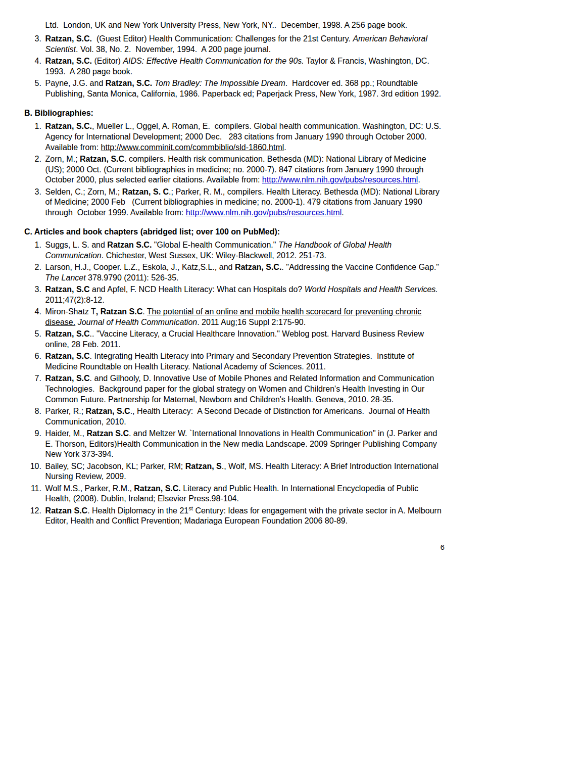Ltd. London, UK and New York University Press, New York, NY.. December, 1998. A 256 page book.
Ratzan, S.C. (Guest Editor) Health Communication: Challenges for the 21st Century. American Behavioral Scientist. Vol. 38, No. 2. November, 1994. A 200 page journal.
Ratzan, S.C. (Editor) AIDS: Effective Health Communication for the 90s. Taylor & Francis, Washington, DC. 1993. A 280 page book.
Payne, J.G. and Ratzan, S.C. Tom Bradley: The Impossible Dream. Hardcover ed. 368 pp.; Roundtable Publishing, Santa Monica, California, 1986. Paperback ed; Paperjack Press, New York, 1987. 3rd edition 1992.
B. Bibliographies:
Ratzan, S.C., Mueller L., Oggel, A. Roman, E. compilers. Global health communication. Washington, DC: U.S. Agency for International Development; 2000 Dec. 283 citations from January 1990 through October 2000. Available from: http://www.comminit.com/commbiblio/sld-1860.html.
Zorn, M.; Ratzan, S.C. compilers. Health risk communication. Bethesda (MD): National Library of Medicine (US); 2000 Oct. (Current bibliographies in medicine; no. 2000-7). 847 citations from January 1990 through October 2000, plus selected earlier citations. Available from: http://www.nlm.nih.gov/pubs/resources.html.
Selden, C.; Zorn, M.; Ratzan, S. C.; Parker, R. M., compilers. Health Literacy. Bethesda (MD): National Library of Medicine; 2000 Feb (Current bibliographies in medicine; no. 2000-1). 479 citations from January 1990 through October 1999. Available from: http://www.nlm.nih.gov/pubs/resources.html.
C. Articles and book chapters (abridged list; over 100 on PubMed):
Suggs, L. S. and Ratzan S.C. "Global E-health Communication." The Handbook of Global Health Communication. Chichester, West Sussex, UK: Wiley-Blackwell, 2012. 251-73.
Larson, H.J., Cooper. L.Z., Eskola, J., Katz,S.L., and Ratzan, S.C.. "Addressing the Vaccine Confidence Gap." The Lancet 378.9790 (2011): 526-35.
Ratzan, S.C and Apfel, F. NCD Health Literacy: What can Hospitals do? World Hospitals and Health Services. 2011;47(2):8-12.
Miron-Shatz T, Ratzan S.C. The potential of an online and mobile health scorecard for preventing chronic disease. Journal of Health Communication. 2011 Aug;16 Suppl 2:175-90.
Ratzan, S.C.. "Vaccine Literacy, a Crucial Healthcare Innovation." Weblog post. Harvard Business Review online, 28 Feb. 2011.
Ratzan, S.C. Integrating Health Literacy into Primary and Secondary Prevention Strategies. Institute of Medicine Roundtable on Health Literacy. National Academy of Sciences. 2011.
Ratzan, S.C. and Gilhooly, D. Innovative Use of Mobile Phones and Related Information and Communication Technologies. Background paper for the global strategy on Women and Children's Health Investing in Our Common Future. Partnership for Maternal, Newborn and Children's Health. Geneva, 2010. 28-35.
Parker, R.; Ratzan, S.C., Health Literacy: A Second Decade of Distinction for Americans. Journal of Health Communication, 2010.
Haider, M., Ratzan S.C. and Meltzer W. `International Innovations in Health Communication" in (J. Parker and E. Thorson, Editors)Health Communication in the New media Landscape. 2009 Springer Publishing Company New York 373-394.
Bailey, SC; Jacobson, KL; Parker, RM; Ratzan, S., Wolf, MS. Health Literacy: A Brief Introduction International Nursing Review, 2009.
Wolf M.S., Parker, R.M., Ratzan, S.C. Literacy and Public Health. In International Encyclopedia of Public Health, (2008). Dublin, Ireland; Elsevier Press.98-104.
Ratzan S.C. Health Diplomacy in the 21st Century: Ideas for engagement with the private sector in A. Melbourn Editor, Health and Conflict Prevention; Madariaga European Foundation 2006 80-89.
6